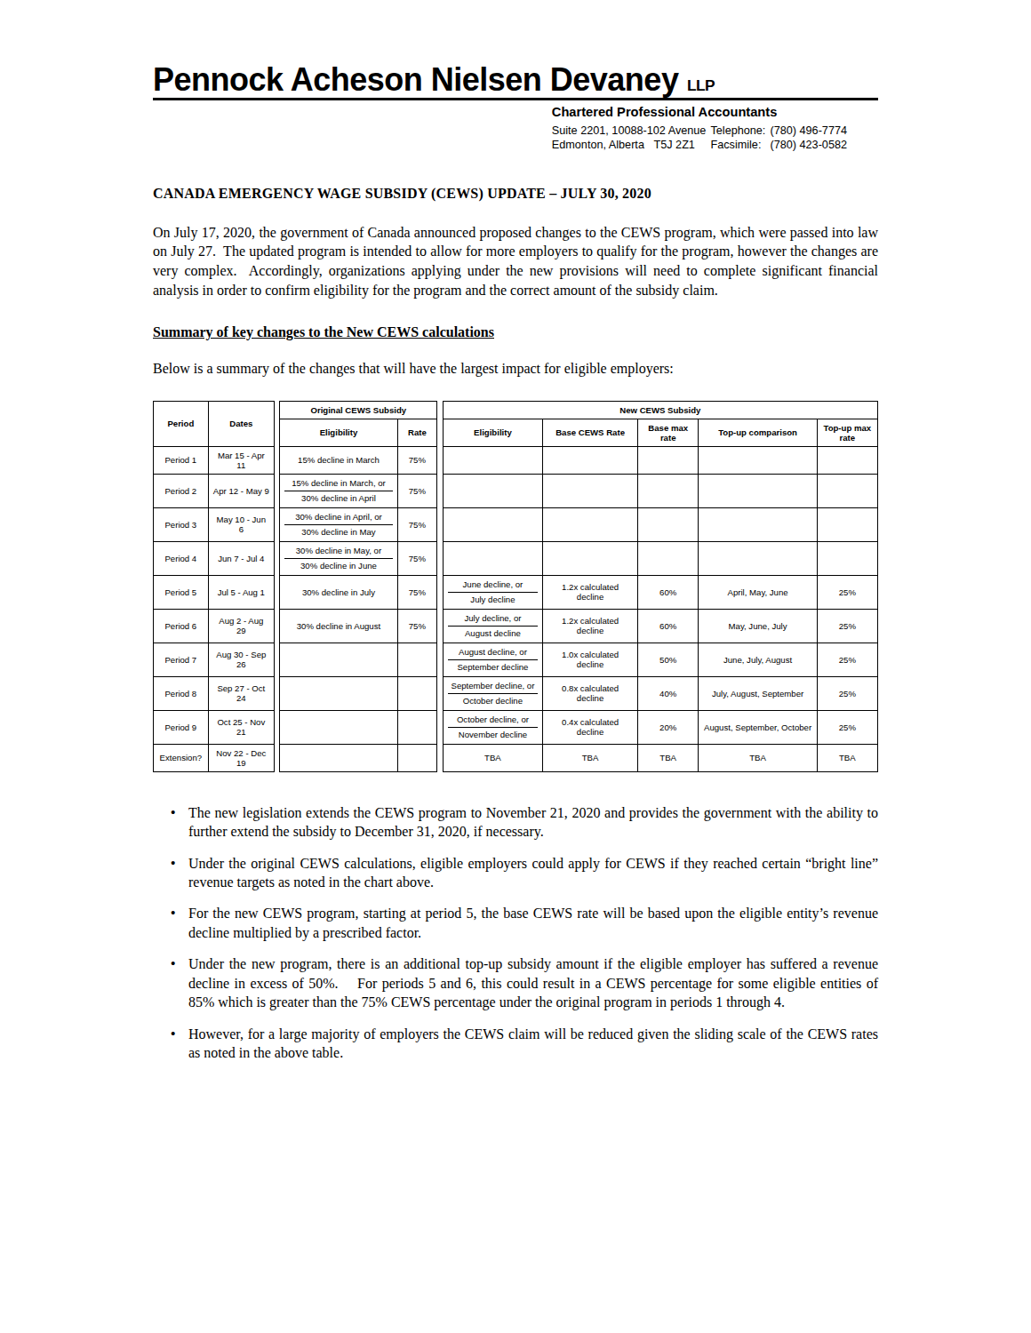Pennock Acheson Nielsen Devaney LLP
Chartered Professional Accountants
| Suite 2201, 10088-102 Avenue | Telephone: | (780) 496-7774 |
| Edmonton, Alberta T5J 2Z1 | Facsimile: | (780) 423-0582 |
CANADA EMERGENCY WAGE SUBSIDY (CEWS) UPDATE – JULY 30, 2020
On July 17, 2020, the government of Canada announced proposed changes to the CEWS program, which were passed into law on July 27. The updated program is intended to allow for more employers to qualify for the program, however the changes are very complex. Accordingly, organizations applying under the new provisions will need to complete significant financial analysis in order to confirm eligibility for the program and the correct amount of the subsidy claim.
Summary of key changes to the New CEWS calculations
Below is a summary of the changes that will have the largest impact for eligible employers:
| Period | Dates | | Original CEWS Subsidy | | New CEWS Subsidy |
| --- | --- | --- | --- | --- | --- |
| Eligibility | Rate | Eligibility | Base CEWS Rate | Base max rate | Top-up comparison | Top-up max rate |
| Period 1 | Mar 15 - Apr 11 | | 15% decline in March | 75% | | | | | | |
| Period 2 | Apr 12 - May 9 | | 15% decline in March, or 30% decline in April | 75% | | | | | | |
| Period 3 | May 10 - Jun 6 | | 30% decline in April, or 30% decline in May | 75% | | | | | | |
| Period 4 | Jun 7 - Jul 4 | | 30% decline in May, or 30% decline in June | 75% | | | | | | |
| Period 5 | Jul 5 - Aug 1 | | 30% decline in July | 75% | | June decline, or July decline | 1.2x calculated decline | 60% | April, May, June | 25% |
| Period 6 | Aug 2 - Aug 29 | | 30% decline in August | 75% | | July decline, or August decline | 1.2x calculated decline | 60% | May, June, July | 25% |
| Period 7 | Aug 30 - Sep 26 | | | | | August decline, or September decline | 1.0x calculated decline | 50% | June, July, August | 25% |
| Period 8 | Sep 27 - Oct 24 | | | | | September decline, or October decline | 0.8x calculated decline | 40% | July, August, September | 25% |
| Period 9 | Oct 25 - Nov 21 | | | | | October decline, or November decline | 0.4x calculated decline | 20% | August, September, October | 25% |
| Extension? | Nov 22 - Dec 19 | | | | | TBA | TBA | TBA | TBA | TBA |
The new legislation extends the CEWS program to November 21, 2020 and provides the government with the ability to further extend the subsidy to December 31, 2020, if necessary.
Under the original CEWS calculations, eligible employers could apply for CEWS if they reached certain “bright line” revenue targets as noted in the chart above.
For the new CEWS program, starting at period 5, the base CEWS rate will be based upon the eligible entity’s revenue decline multiplied by a prescribed factor.
Under the new program, there is an additional top-up subsidy amount if the eligible employer has suffered a revenue decline in excess of 50%. For periods 5 and 6, this could result in a CEWS percentage for some eligible entities of 85% which is greater than the 75% CEWS percentage under the original program in periods 1 through 4.
However, for a large majority of employers the CEWS claim will be reduced given the sliding scale of the CEWS rates as noted in the above table.